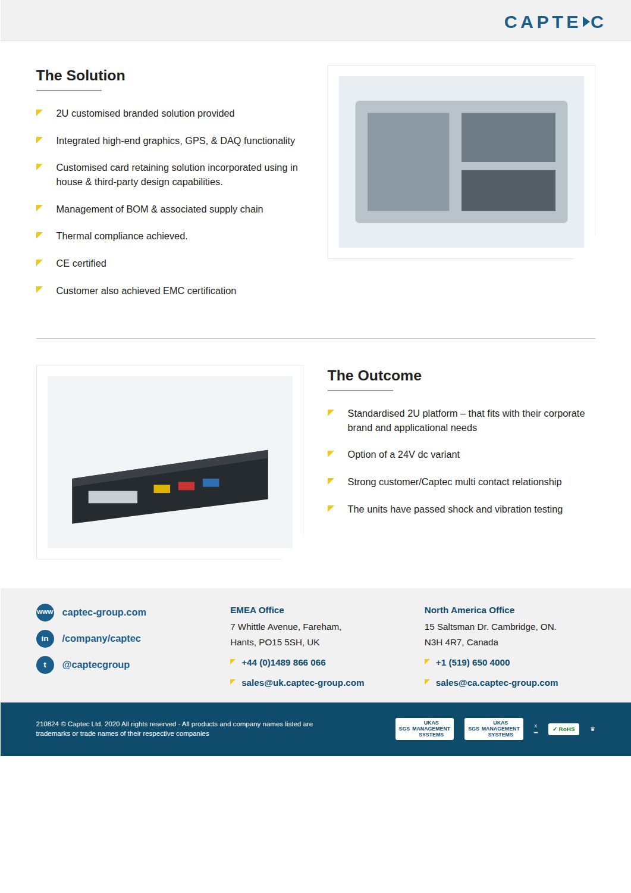CAPTE C
The Solution
2U customised branded solution provided
Integrated high-end graphics, GPS, & DAQ functionality
Customised card retaining solution incorporated using in house & third-party design capabilities.
Management of BOM & associated supply chain
Thermal compliance achieved.
CE certified
Customer also achieved EMC certification
The Outcome
Standardised 2U platform – that fits with their corporate brand and applicational needs
Option of a 24V dc variant
Strong customer/Captec multi contact relationship
The units have passed shock and vibration testing
WWW captec-group.com
in/company/captec
t@captecgroup
EMEA Office
7 Whittle Avenue, Fareham,
Hants, PO15 5SH, UK
+44 (0)1489 866 066
sales@uk.captec-group.com
North America Office
15 Saltsman Dr. Cambridge, ON.
N3H 4R7, Canada
+1 (519) 650 4000
sales@ca.captec-group.com
210824 © Captec Ltd. 2020 All rights reserved - All products and company names listed are trademarks or trade names of their respective companies
SGS UKAS
MANAGEMENT
SYSTEMS
SGS UKAS
MANAGEMENT
SYSTEMS
☓
━
✓ RoHS
♛